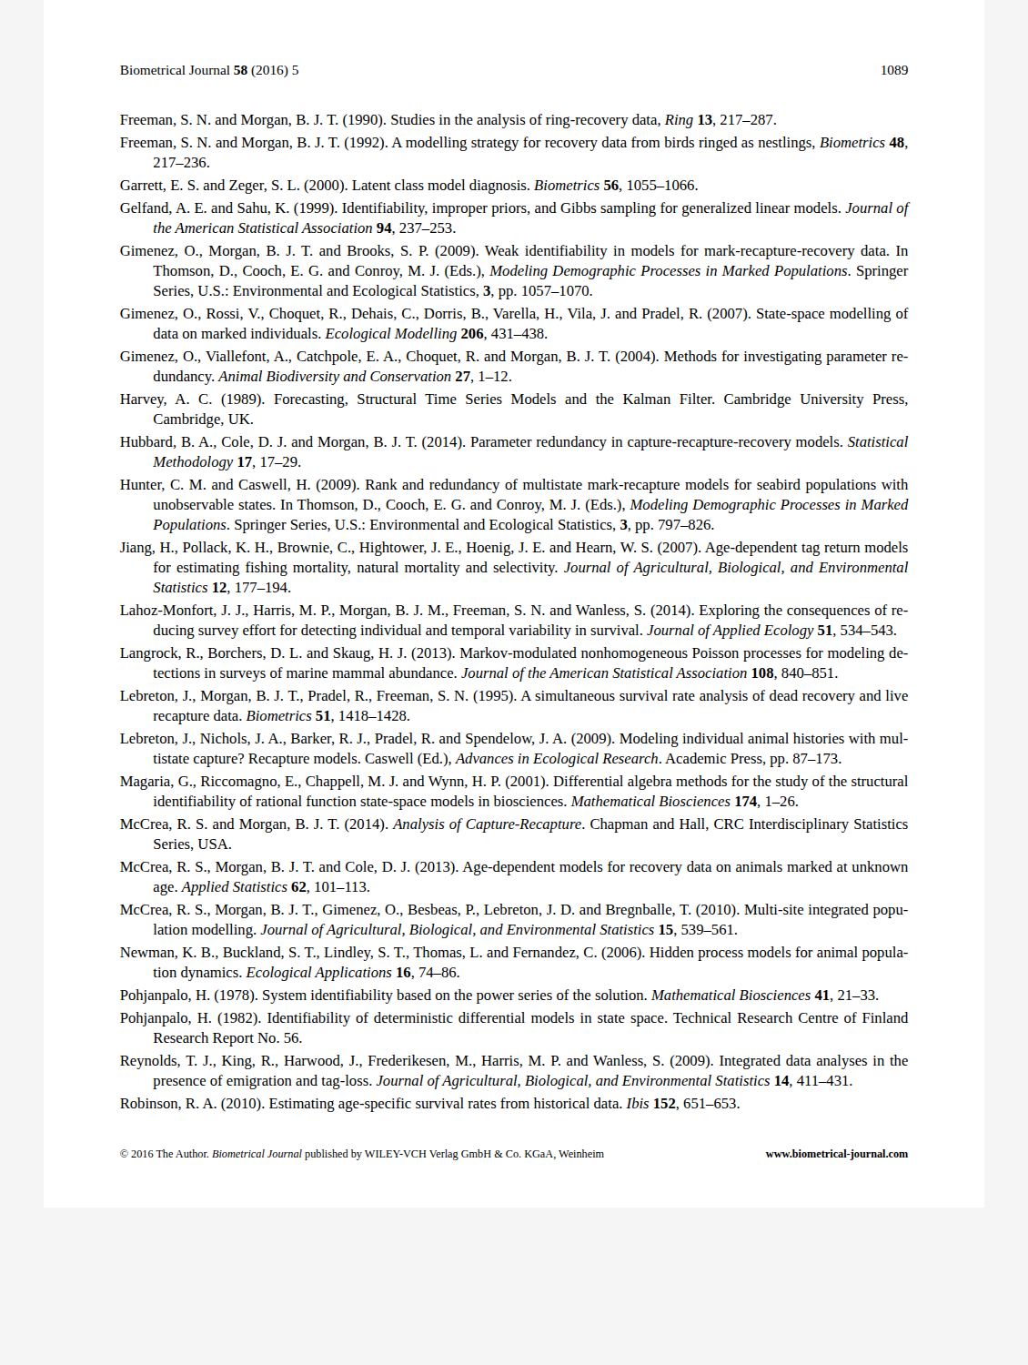Biometrical Journal 58 (2016) 5 1089
Freeman, S. N. and Morgan, B. J. T. (1990). Studies in the analysis of ring-recovery data, Ring 13, 217–287.
Freeman, S. N. and Morgan, B. J. T. (1992). A modelling strategy for recovery data from birds ringed as nestlings, Biometrics 48, 217–236.
Garrett, E. S. and Zeger, S. L. (2000). Latent class model diagnosis. Biometrics 56, 1055–1066.
Gelfand, A. E. and Sahu, K. (1999). Identifiability, improper priors, and Gibbs sampling for generalized linear models. Journal of the American Statistical Association 94, 237–253.
Gimenez, O., Morgan, B. J. T. and Brooks, S. P. (2009). Weak identifiability in models for mark-recapture-recovery data. In Thomson, D., Cooch, E. G. and Conroy, M. J. (Eds.), Modeling Demographic Processes in Marked Populations. Springer Series, U.S.: Environmental and Ecological Statistics, 3, pp. 1057–1070.
Gimenez, O., Rossi, V., Choquet, R., Dehais, C., Dorris, B., Varella, H., Vila, J. and Pradel, R. (2007). State-space modelling of data on marked individuals. Ecological Modelling 206, 431–438.
Gimenez, O., Viallefont, A., Catchpole, E. A., Choquet, R. and Morgan, B. J. T. (2004). Methods for investigating parameter redundancy. Animal Biodiversity and Conservation 27, 1–12.
Harvey, A. C. (1989). Forecasting, Structural Time Series Models and the Kalman Filter. Cambridge University Press, Cambridge, UK.
Hubbard, B. A., Cole, D. J. and Morgan, B. J. T. (2014). Parameter redundancy in capture-recapture-recovery models. Statistical Methodology 17, 17–29.
Hunter, C. M. and Caswell, H. (2009). Rank and redundancy of multistate mark-recapture models for seabird populations with unobservable states. In Thomson, D., Cooch, E. G. and Conroy, M. J. (Eds.), Modeling Demographic Processes in Marked Populations. Springer Series, U.S.: Environmental and Ecological Statistics, 3, pp. 797–826.
Jiang, H., Pollack, K. H., Brownie, C., Hightower, J. E., Hoenig, J. E. and Hearn, W. S. (2007). Age-dependent tag return models for estimating fishing mortality, natural mortality and selectivity. Journal of Agricultural, Biological, and Environmental Statistics 12, 177–194.
Lahoz-Monfort, J. J., Harris, M. P., Morgan, B. J. M., Freeman, S. N. and Wanless, S. (2014). Exploring the consequences of reducing survey effort for detecting individual and temporal variability in survival. Journal of Applied Ecology 51, 534–543.
Langrock, R., Borchers, D. L. and Skaug, H. J. (2013). Markov-modulated nonhomogeneous Poisson processes for modeling detections in surveys of marine mammal abundance. Journal of the American Statistical Association 108, 840–851.
Lebreton, J., Morgan, B. J. T., Pradel, R., Freeman, S. N. (1995). A simultaneous survival rate analysis of dead recovery and live recapture data. Biometrics 51, 1418–1428.
Lebreton, J., Nichols, J. A., Barker, R. J., Pradel, R. and Spendelow, J. A. (2009). Modeling individual animal histories with multistate capture? Recapture models. Caswell (Ed.), Advances in Ecological Research. Academic Press, pp. 87–173.
Magaria, G., Riccomagno, E., Chappell, M. J. and Wynn, H. P. (2001). Differential algebra methods for the study of the structural identifiability of rational function state-space models in biosciences. Mathematical Biosciences 174, 1–26.
McCrea, R. S. and Morgan, B. J. T. (2014). Analysis of Capture-Recapture. Chapman and Hall, CRC Interdisciplinary Statistics Series, USA.
McCrea, R. S., Morgan, B. J. T. and Cole, D. J. (2013). Age-dependent models for recovery data on animals marked at unknown age. Applied Statistics 62, 101–113.
McCrea, R. S., Morgan, B. J. T., Gimenez, O., Besbeas, P., Lebreton, J. D. and Bregnballe, T. (2010). Multi-site integrated population modelling. Journal of Agricultural, Biological, and Environmental Statistics 15, 539–561.
Newman, K. B., Buckland, S. T., Lindley, S. T., Thomas, L. and Fernandez, C. (2006). Hidden process models for animal population dynamics. Ecological Applications 16, 74–86.
Pohjanpalo, H. (1978). System identifiability based on the power series of the solution. Mathematical Biosciences 41, 21–33.
Pohjanpalo, H. (1982). Identifiability of deterministic differential models in state space. Technical Research Centre of Finland Research Report No. 56.
Reynolds, T. J., King, R., Harwood, J., Frederikesen, M., Harris, M. P. and Wanless, S. (2009). Integrated data analyses in the presence of emigration and tag-loss. Journal of Agricultural, Biological, and Environmental Statistics 14, 411–431.
Robinson, R. A. (2010). Estimating age-specific survival rates from historical data. Ibis 152, 651–653.
© 2016 The Author. Biometrical Journal published by WILEY-VCH Verlag GmbH & Co. KGaA, Weinheim www.biometrical-journal.com